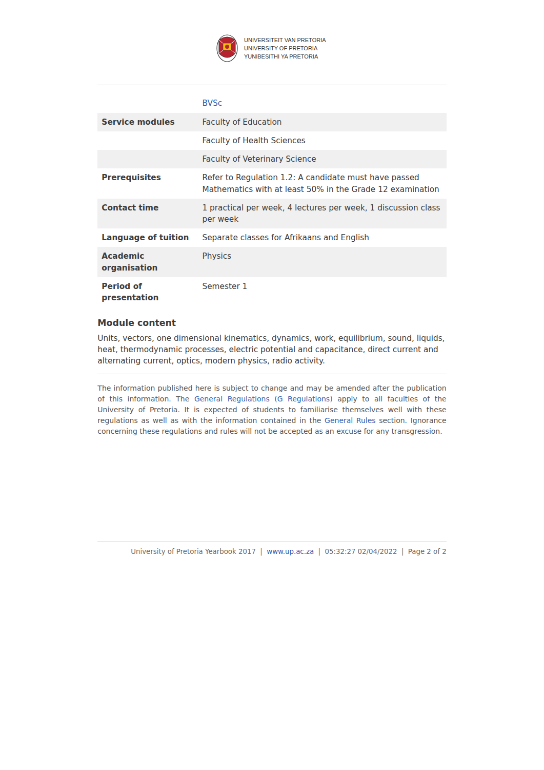| | BVSc |
| Service modules | Faculty of Education |
| | Faculty of Health Sciences |
| | Faculty of Veterinary Science |
| Prerequisites | Refer to Regulation 1.2: A candidate must have passed Mathematics with at least 50% in the Grade 12 examination |
| Contact time | 1 practical per week, 4 lectures per week, 1 discussion class per week |
| Language of tuition | Separate classes for Afrikaans and English |
| Academic organisation | Physics |
| Period of presentation | Semester 1 |
Module content
Units, vectors, one dimensional kinematics, dynamics, work, equilibrium, sound, liquids, heat, thermodynamic processes, electric potential and capacitance, direct current and alternating current, optics, modern physics, radio activity.
The information published here is subject to change and may be amended after the publication of this information. The General Regulations (G Regulations) apply to all faculties of the University of Pretoria. It is expected of students to familiarise themselves well with these regulations as well as with the information contained in the General Rules section. Ignorance concerning these regulations and rules will not be accepted as an excuse for any transgression.
University of Pretoria Yearbook 2017 | www.up.ac.za | 05:32:27 02/04/2022 | Page 2 of 2